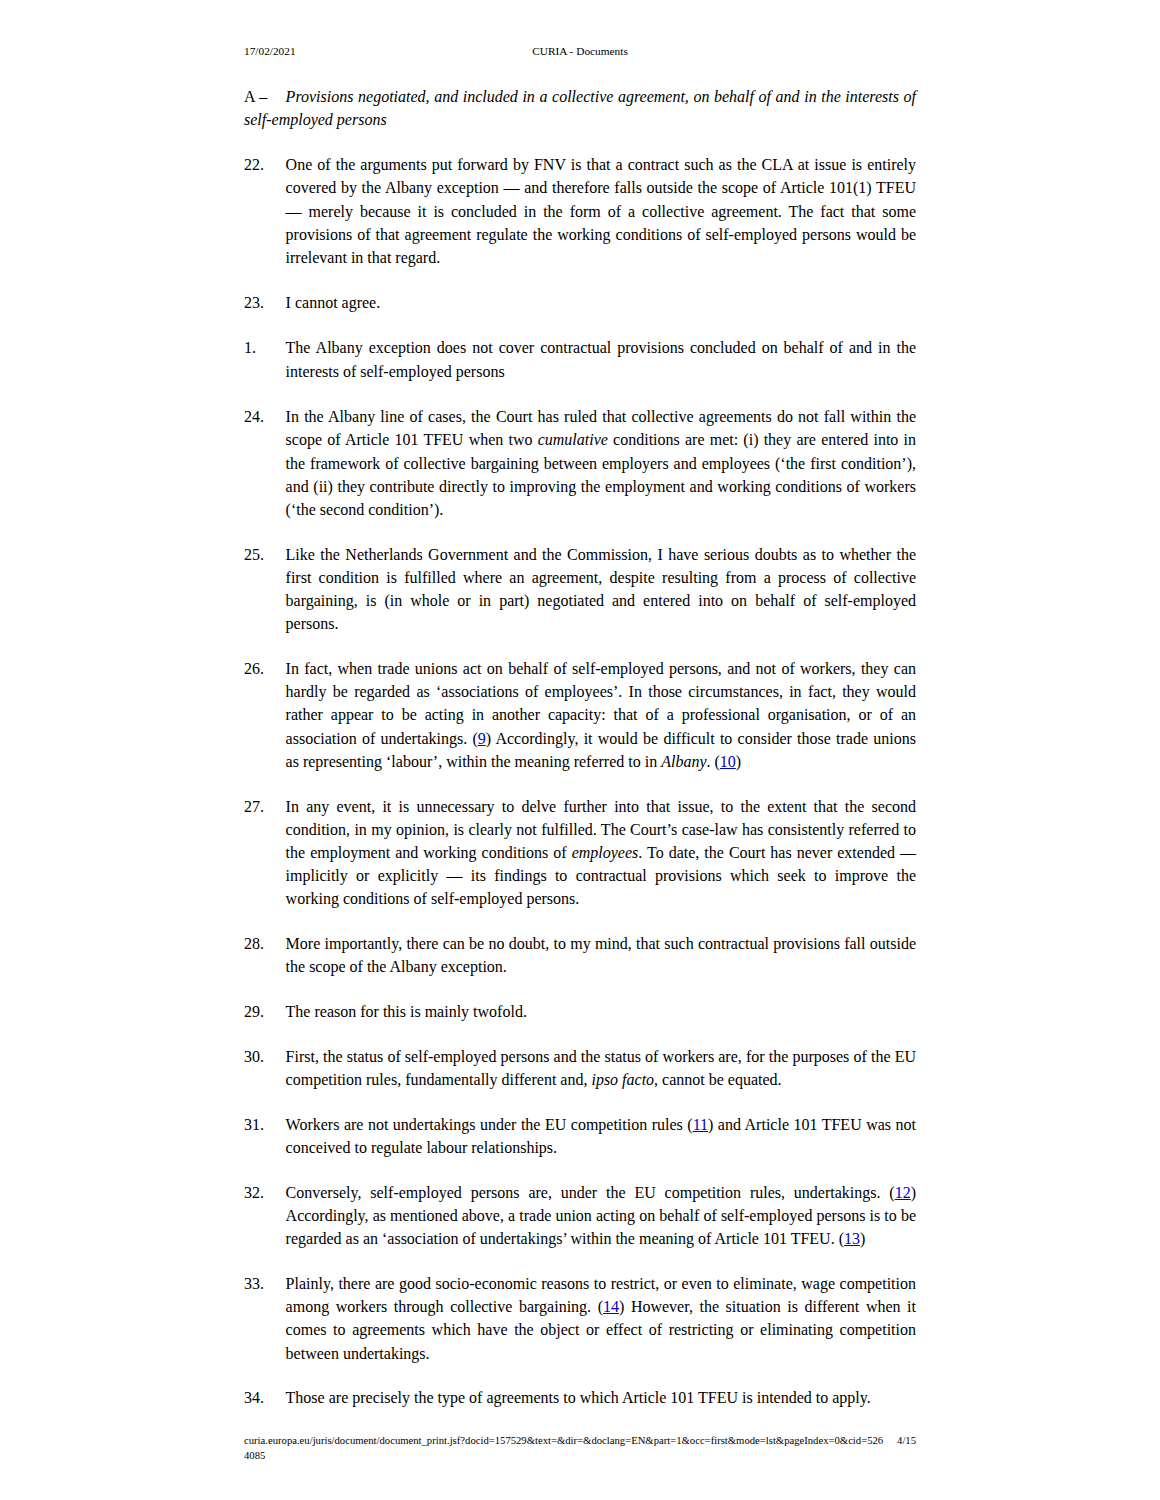17/02/2021
CURIA - Documents
A – Provisions negotiated, and included in a collective agreement, on behalf of and in the interests of self-employed persons
22. One of the arguments put forward by FNV is that a contract such as the CLA at issue is entirely covered by the Albany exception — and therefore falls outside the scope of Article 101(1) TFEU — merely because it is concluded in the form of a collective agreement. The fact that some provisions of that agreement regulate the working conditions of self-employed persons would be irrelevant in that regard.
23. I cannot agree.
1. The Albany exception does not cover contractual provisions concluded on behalf of and in the interests of self-employed persons
24. In the Albany line of cases, the Court has ruled that collective agreements do not fall within the scope of Article 101 TFEU when two cumulative conditions are met: (i) they are entered into in the framework of collective bargaining between employers and employees (‘the first condition’), and (ii) they contribute directly to improving the employment and working conditions of workers (‘the second condition’).
25. Like the Netherlands Government and the Commission, I have serious doubts as to whether the first condition is fulfilled where an agreement, despite resulting from a process of collective bargaining, is (in whole or in part) negotiated and entered into on behalf of self-employed persons.
26. In fact, when trade unions act on behalf of self-employed persons, and not of workers, they can hardly be regarded as ‘associations of employees’. In those circumstances, in fact, they would rather appear to be acting in another capacity: that of a professional organisation, or of an association of undertakings. (9) Accordingly, it would be difficult to consider those trade unions as representing ‘labour’, within the meaning referred to in Albany. (10)
27. In any event, it is unnecessary to delve further into that issue, to the extent that the second condition, in my opinion, is clearly not fulfilled. The Court’s case-law has consistently referred to the employment and working conditions of employees. To date, the Court has never extended — implicitly or explicitly — its findings to contractual provisions which seek to improve the working conditions of self-employed persons.
28. More importantly, there can be no doubt, to my mind, that such contractual provisions fall outside the scope of the Albany exception.
29. The reason for this is mainly twofold.
30. First, the status of self-employed persons and the status of workers are, for the purposes of the EU competition rules, fundamentally different and, ipso facto, cannot be equated.
31. Workers are not undertakings under the EU competition rules (11) and Article 101 TFEU was not conceived to regulate labour relationships.
32. Conversely, self-employed persons are, under the EU competition rules, undertakings. (12) Accordingly, as mentioned above, a trade union acting on behalf of self-employed persons is to be regarded as an ‘association of undertakings’ within the meaning of Article 101 TFEU. (13)
33. Plainly, there are good socio-economic reasons to restrict, or even to eliminate, wage competition among workers through collective bargaining. (14) However, the situation is different when it comes to agreements which have the object or effect of restricting or eliminating competition between undertakings.
34. Those are precisely the type of agreements to which Article 101 TFEU is intended to apply.
curia.europa.eu/juris/document/document_print.jsf?docid=157529&text=&dir=&doclang=EN&part=1&occ=first&mode=lst&pageIndex=0&cid=5264085
4/15